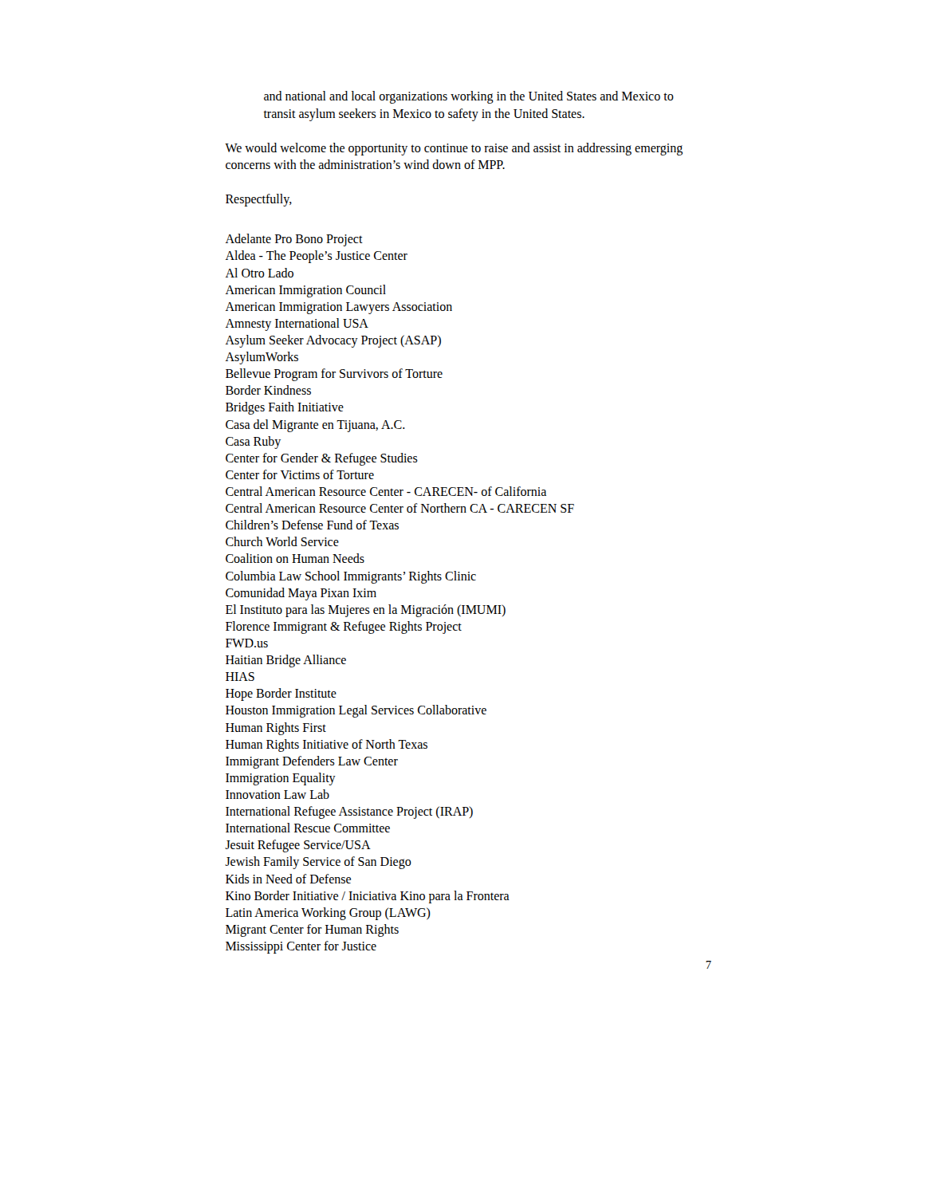and national and local organizations working in the United States and Mexico to transit asylum seekers in Mexico to safety in the United States.
We would welcome the opportunity to continue to raise and assist in addressing emerging concerns with the administration’s wind down of MPP.
Respectfully,
Adelante Pro Bono Project
Aldea - The People’s Justice Center
Al Otro Lado
American Immigration Council
American Immigration Lawyers Association
Amnesty International USA
Asylum Seeker Advocacy Project (ASAP)
AsylumWorks
Bellevue Program for Survivors of Torture
Border Kindness
Bridges Faith Initiative
Casa del Migrante en Tijuana, A.C.
Casa Ruby
Center for Gender & Refugee Studies
Center for Victims of Torture
Central American Resource Center - CARECEN- of California
Central American Resource Center of Northern CA - CARECEN SF
Children’s Defense Fund of Texas
Church World Service
Coalition on Human Needs
Columbia Law School Immigrants’ Rights Clinic
Comunidad Maya Pixan Ixim
El Instituto para las Mujeres en la Migración (IMUMI)
Florence Immigrant & Refugee Rights Project
FWD.us
Haitian Bridge Alliance
HIAS
Hope Border Institute
Houston Immigration Legal Services Collaborative
Human Rights First
Human Rights Initiative of North Texas
Immigrant Defenders Law Center
Immigration Equality
Innovation Law Lab
International Refugee Assistance Project (IRAP)
International Rescue Committee
Jesuit Refugee Service/USA
Jewish Family Service of San Diego
Kids in Need of Defense
Kino Border Initiative / Iniciativa Kino para la Frontera
Latin America Working Group (LAWG)
Migrant Center for Human Rights
Mississippi Center for Justice
7